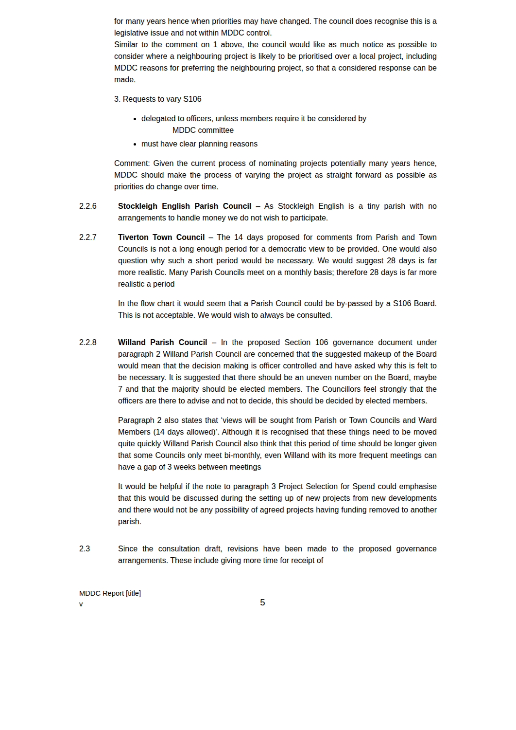for many years hence when priorities may have changed. The council does recognise this is a legislative issue and not within MDDC control.
Similar to the comment on 1 above, the council would like as much notice as possible to consider where a neighbouring project is likely to be prioritised over a local project, including MDDC reasons for preferring the neighbouring project, so that a considered response can be made.
3. Requests to vary S106
delegated to officers, unless members require it be considered by MDDC committee
must have clear planning reasons
Comment: Given the current process of nominating projects potentially many years hence, MDDC should make the process of varying the project as straight forward as possible as priorities do change over time.
2.2.6
Stockleigh English Parish Council – As Stockleigh English is a tiny parish with no arrangements to handle money we do not wish to participate.
2.2.7
Tiverton Town Council – The 14 days proposed for comments from Parish and Town Councils is not a long enough period for a democratic view to be provided. One would also question why such a short period would be necessary. We would suggest 28 days is far more realistic. Many Parish Councils meet on a monthly basis; therefore 28 days is far more realistic a period
In the flow chart it would seem that a Parish Council could be by-passed by a S106 Board. This is not acceptable. We would wish to always be consulted.
2.2.8
Willand Parish Council – In the proposed Section 106 governance document under paragraph 2 Willand Parish Council are concerned that the suggested makeup of the Board would mean that the decision making is officer controlled and have asked why this is felt to be necessary. It is suggested that there should be an uneven number on the Board, maybe 7 and that the majority should be elected members. The Councillors feel strongly that the officers are there to advise and not to decide, this should be decided by elected members.
Paragraph 2 also states that ‘views will be sought from Parish or Town Councils and Ward Members (14 days allowed)’. Although it is recognised that these things need to be moved quite quickly Willand Parish Council also think that this period of time should be longer given that some Councils only meet bi-monthly, even Willand with its more frequent meetings can have a gap of 3 weeks between meetings
It would be helpful if the note to paragraph 3 Project Selection for Spend could emphasise that this would be discussed during the setting up of new projects from new developments and there would not be any possibility of agreed projects having funding removed to another parish.
2.3
Since the consultation draft, revisions have been made to the proposed governance arrangements. These include giving more time for receipt of
MDDC Report [title]
v
5